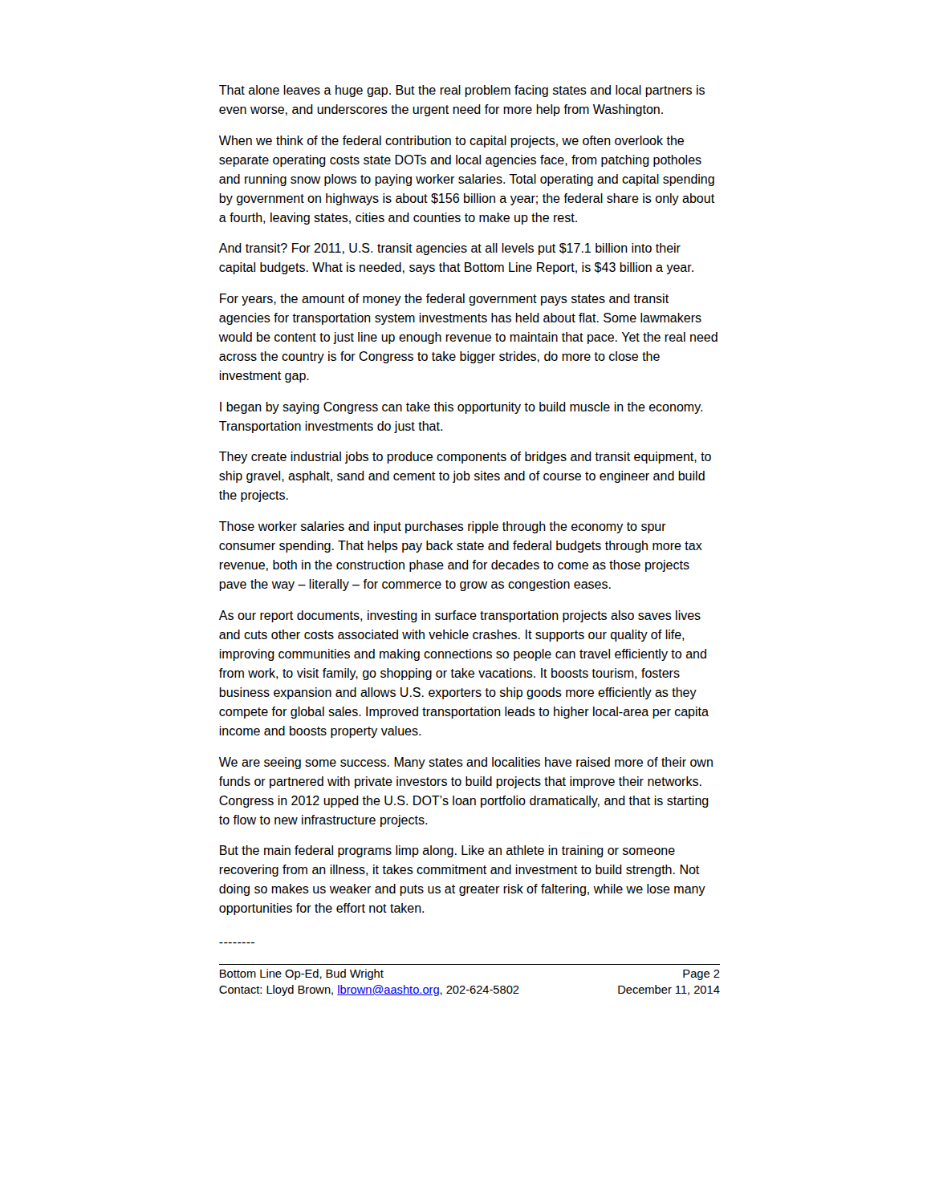That alone leaves a huge gap. But the real problem facing states and local partners is even worse, and underscores the urgent need for more help from Washington.
When we think of the federal contribution to capital projects, we often overlook the separate operating costs state DOTs and local agencies face, from patching potholes and running snow plows to paying worker salaries. Total operating and capital spending by government on highways is about $156 billion a year; the federal share is only about a fourth, leaving states, cities and counties to make up the rest.
And transit? For 2011, U.S. transit agencies at all levels put $17.1 billion into their capital budgets. What is needed, says that Bottom Line Report, is $43 billion a year.
For years, the amount of money the federal government pays states and transit agencies for transportation system investments has held about flat. Some lawmakers would be content to just line up enough revenue to maintain that pace. Yet the real need across the country is for Congress to take bigger strides, do more to close the investment gap.
I began by saying Congress can take this opportunity to build muscle in the economy. Transportation investments do just that.
They create industrial jobs to produce components of bridges and transit equipment, to ship gravel, asphalt, sand and cement to job sites and of course to engineer and build the projects.
Those worker salaries and input purchases ripple through the economy to spur consumer spending. That helps pay back state and federal budgets through more tax revenue, both in the construction phase and for decades to come as those projects pave the way – literally – for commerce to grow as congestion eases.
As our report documents, investing in surface transportation projects also saves lives and cuts other costs associated with vehicle crashes. It supports our quality of life, improving communities and making connections so people can travel efficiently to and from work, to visit family, go shopping or take vacations. It boosts tourism, fosters business expansion and allows U.S. exporters to ship goods more efficiently as they compete for global sales. Improved transportation leads to higher local-area per capita income and boosts property values.
We are seeing some success. Many states and localities have raised more of their own funds or partnered with private investors to build projects that improve their networks. Congress in 2012 upped the U.S. DOT’s loan portfolio dramatically, and that is starting to flow to new infrastructure projects.
But the main federal programs limp along. Like an athlete in training or someone recovering from an illness, it takes commitment and investment to build strength. Not doing so makes us weaker and puts us at greater risk of faltering, while we lose many opportunities for the effort not taken.
--------
Bottom Line Op-Ed, Bud Wright
Page 2
Contact: Lloyd Brown, lbrown@aashto.org, 202-624-5802
December 11, 2014